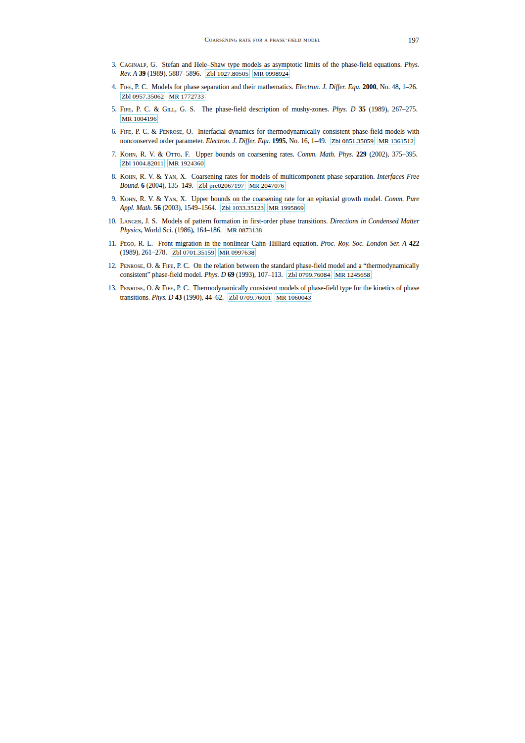Coarsening rate for a phase-field model 197
3. Caginalp, G. Stefan and Hele–Shaw type models as asymptotic limits of the phase-field equations. Phys. Rev. A 39 (1989), 5887–5896. Zbl 1027.80505 MR 0998924
4. Fife, P. C. Models for phase separation and their mathematics. Electron. J. Differ. Equ. 2000, No. 48, 1–26. Zbl 0957.35062 MR 1772733
5. Fife, P. C. & Gill, G. S. The phase-field description of mushy-zones. Phys. D 35 (1989), 267–275. MR 1004196
6. Fife, P. C. & Penrose, O. Interfacial dynamics for thermodynamically consistent phase-field models with nonconserved order parameter. Electron. J. Differ. Equ. 1995, No. 16, 1–49. Zbl 0851.35059 MR 1361512
7. Kohn, R. V. & Otto, F. Upper bounds on coarsening rates. Comm. Math. Phys. 229 (2002), 375–395. Zbl 1004.82011 MR 1924360
8. Kohn, R. V. & Yan, X. Coarsening rates for models of multicomponent phase separation. Interfaces Free Bound. 6 (2004), 135–149. Zbl pre02067197 MR 2047076
9. Kohn, R. V. & Yan, X. Upper bounds on the coarsening rate for an epitaxial growth model. Comm. Pure Appl. Math. 56 (2003), 1549–1564. Zbl 1033.35123 MR 1995869
10. Langer, J. S. Models of pattern formation in first-order phase transitions. Directions in Condensed Matter Physics, World Sci. (1986), 164–186. MR 0873138
11. Pego, R. L. Front migration in the nonlinear Cahn–Hilliard equation. Proc. Roy. Soc. London Ser. A 422 (1989), 261–278. Zbl 0701.35159 MR 0997638
12. Penrose, O. & Fife, P. C. On the relation between the standard phase-field model and a “thermodynamically consistent” phase-field model. Phys. D 69 (1993), 107–113. Zbl 0799.76084 MR 1245658
13. Penrose, O. & Fife, P. C. Thermodynamically consistent models of phase-field type for the kinetics of phase transitions. Phys. D 43 (1990), 44–62. Zbl 0709.76001 MR 1060043